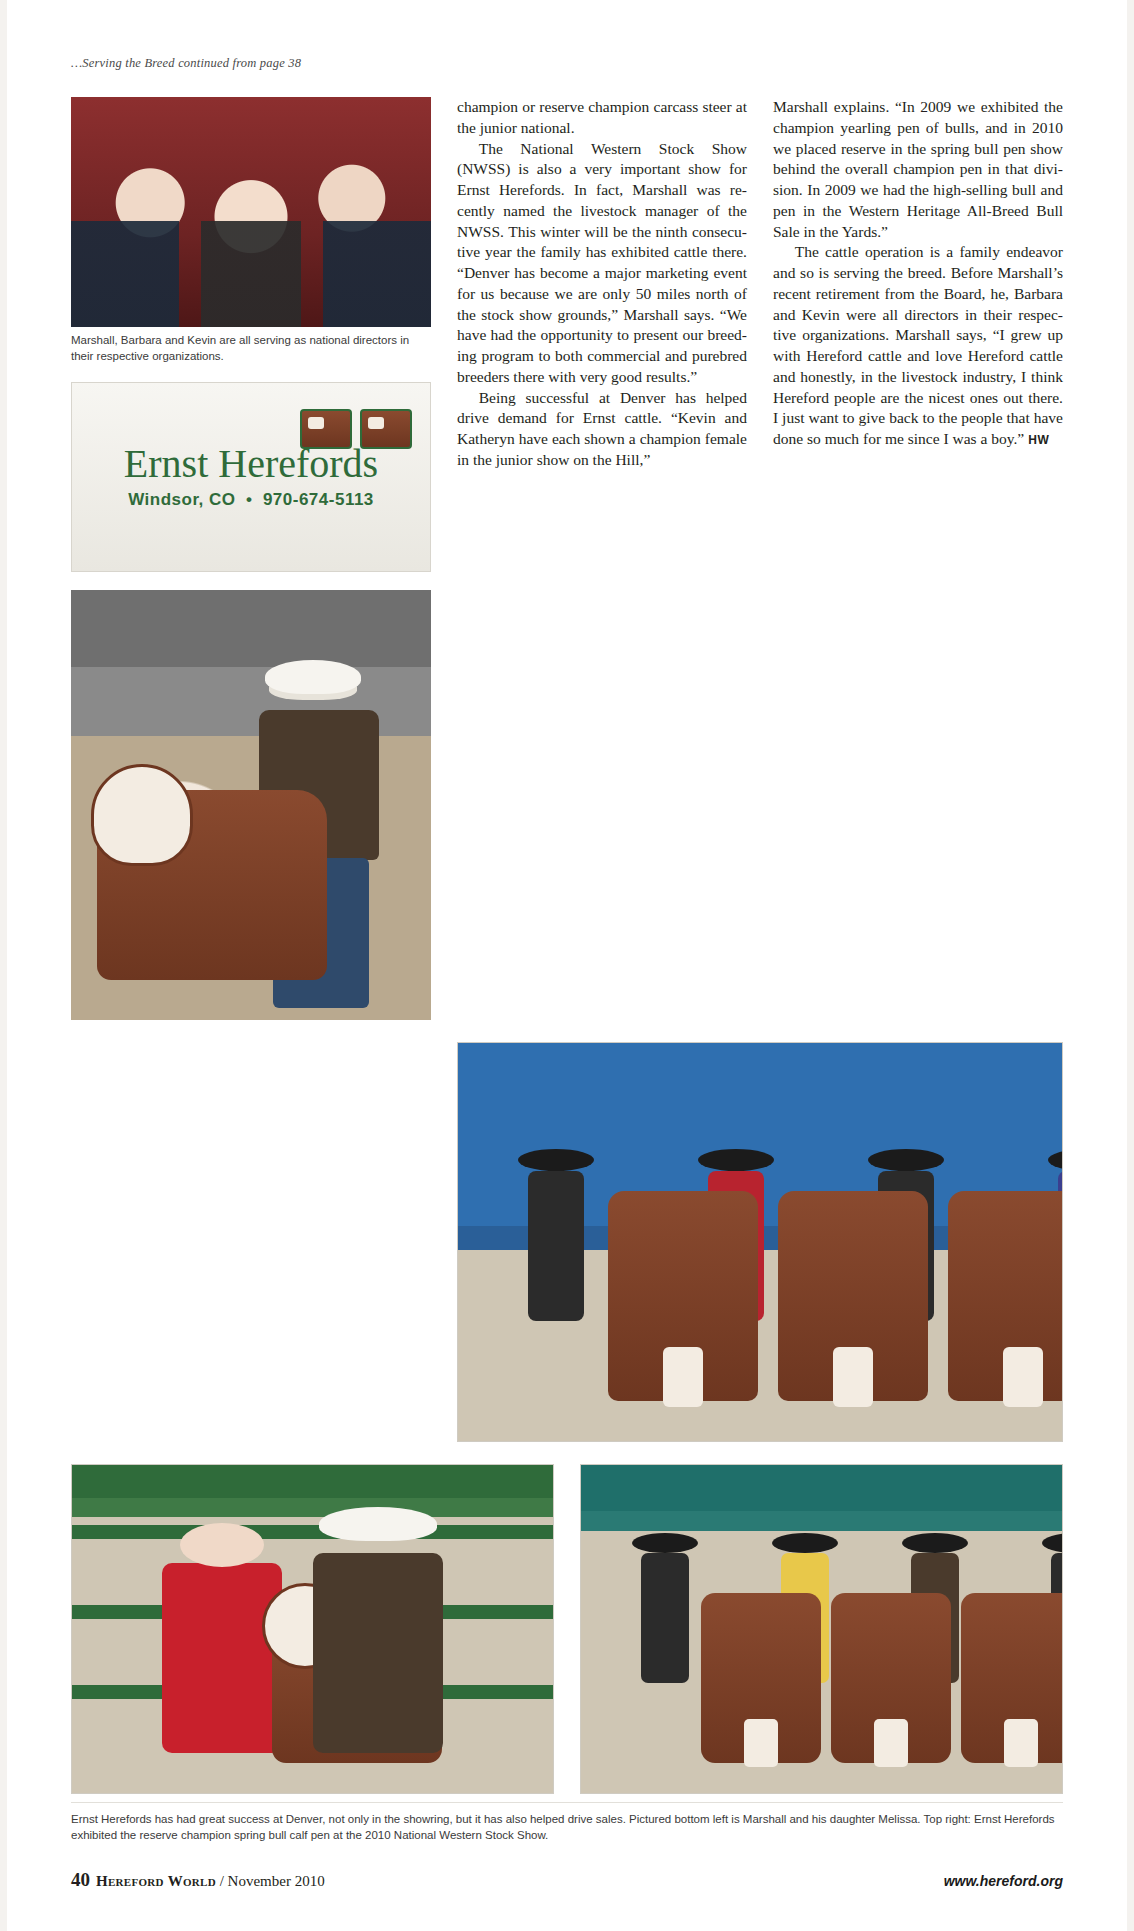…Serving the Breed continued from page 38
Marshall, Barbara and Kevin are all serving as national directors in their respective organizations.
Ernst Herefords
Windsor, CO • 970-674-5113
champion or reserve champion carcass steer at the junior national.
The National Western Stock Show (NWSS) is also a very important show for Ernst Herefords. In fact, Marshall was recently named the livestock manager of the NWSS. This winter will be the ninth consecutive year the family has exhibited cattle there. “Denver has become a major marketing event for us because we are only 50 miles north of the stock show grounds,” Marshall says. “We have had the opportunity to present our breeding program to both commercial and purebred breeders there with very good results.”
Being successful at Denver has helped drive demand for Ernst cattle. “Kevin and Katheryn have each shown a champion female in the junior show on the Hill,”
Marshall explains. “In 2009 we exhibited the champion yearling pen of bulls, and in 2010 we placed reserve in the spring bull pen show behind the overall champion pen in that division. In 2009 we had the high-selling bull and pen in the Western Heritage All-Breed Bull Sale in the Yards.”
The cattle operation is a family endeavor and so is serving the breed. Before Marshall’s recent retirement from the Board, he, Barbara and Kevin were all directors in their respective organizations. Marshall says, “I grew up with Hereford cattle and love Hereford cattle and honestly, in the livestock industry, I think Hereford people are the nicest ones out there. I just want to give back to the people that have done so much for me since I was a boy.”HW
Ernst Herefords has had great success at Denver, not only in the showring, but it has also helped drive sales. Pictured bottom left is Marshall and his daughter Melissa. Top right: Ernst Herefords exhibited the reserve champion spring bull calf pen at the 2010 National Western Stock Show.
40 Hereford World / November 2010
www.hereford.org